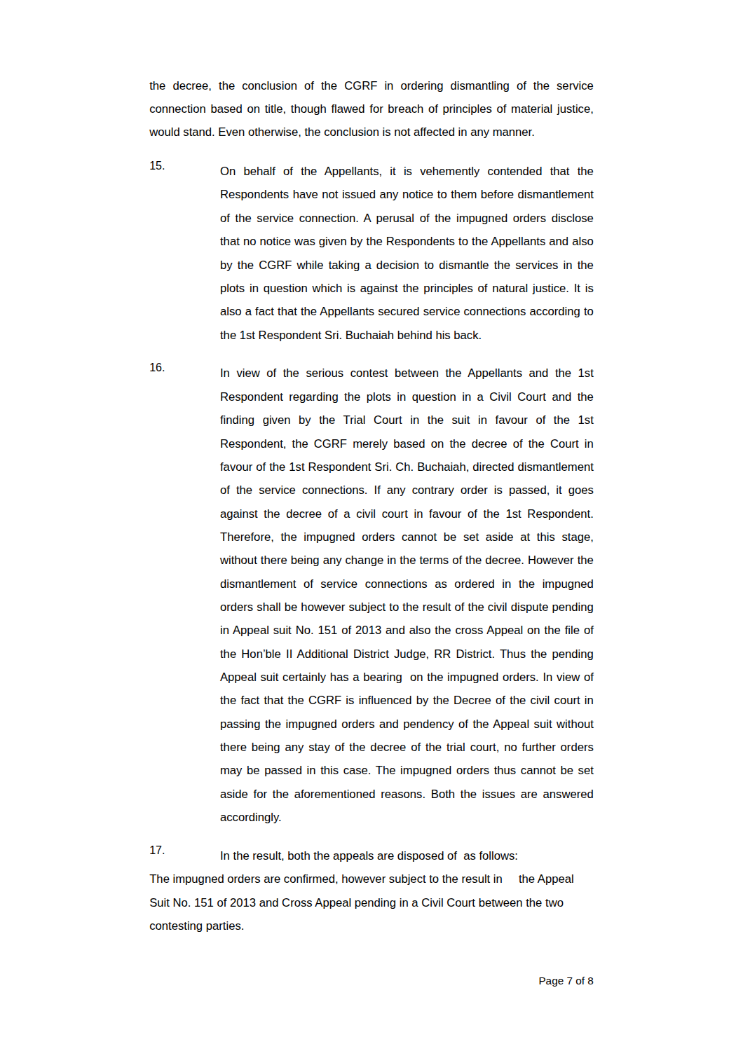the decree, the conclusion of the CGRF in ordering dismantling of the service connection based on title, though flawed for breach of principles of material justice, would stand. Even otherwise, the conclusion is not affected in any manner.
15.
On behalf of the Appellants, it is vehemently contended that the Respondents have not issued any notice to them before dismantlement of the service connection. A perusal of the impugned orders disclose that no notice was given by the Respondents to the Appellants and also by the CGRF while taking a decision to dismantle the services in the plots in question which is against the principles of natural justice. It is also a fact that the Appellants secured service connections according to the 1st Respondent Sri. Buchaiah behind his back.
16.
In view of the serious contest between the Appellants and the 1st Respondent regarding the plots in question in a Civil Court and the finding given by the Trial Court in the suit in favour of the 1st Respondent, the CGRF merely based on the decree of the Court in favour of the 1st Respondent Sri. Ch. Buchaiah, directed dismantlement of the service connections. If any contrary order is passed, it goes against the decree of a civil court in favour of the 1st Respondent. Therefore, the impugned orders cannot be set aside at this stage, without there being any change in the terms of the decree. However the dismantlement of service connections as ordered in the impugned orders shall be however subject to the result of the civil dispute pending in Appeal suit No. 151 of 2013 and also the cross Appeal on the file of the Hon’ble II Additional District Judge, RR District. Thus the pending Appeal suit certainly has a bearing on the impugned orders. In view of the fact that the CGRF is influenced by the Decree of the civil court in passing the impugned orders and pendency of the Appeal suit without there being any stay of the decree of the trial court, no further orders may be passed in this case. The impugned orders thus cannot be set aside for the aforementioned reasons. Both the issues are answered accordingly.
17.
In the result, both the appeals are disposed of as follows:
The impugned orders are confirmed, however subject to the result in the Appeal Suit No. 151 of 2013 and Cross Appeal pending in a Civil Court between the two contesting parties.
Page 7 of 8